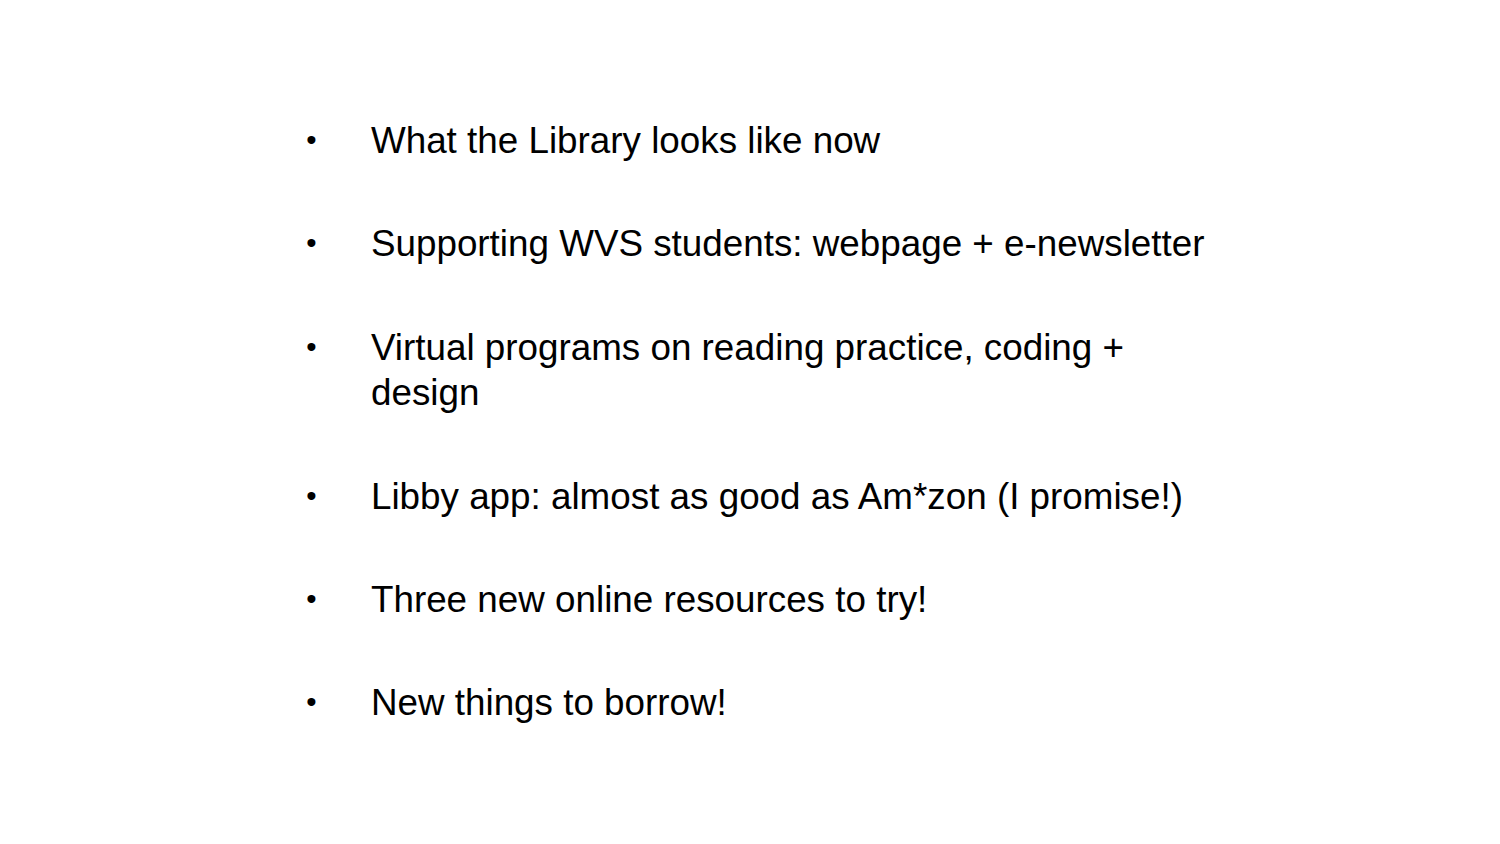What the Library looks like now
Supporting WVS students: webpage + e-newsletter
Virtual programs on reading practice, coding + design
Libby app: almost as good as Am*zon (I promise!)
Three new online resources to try!
New things to borrow!